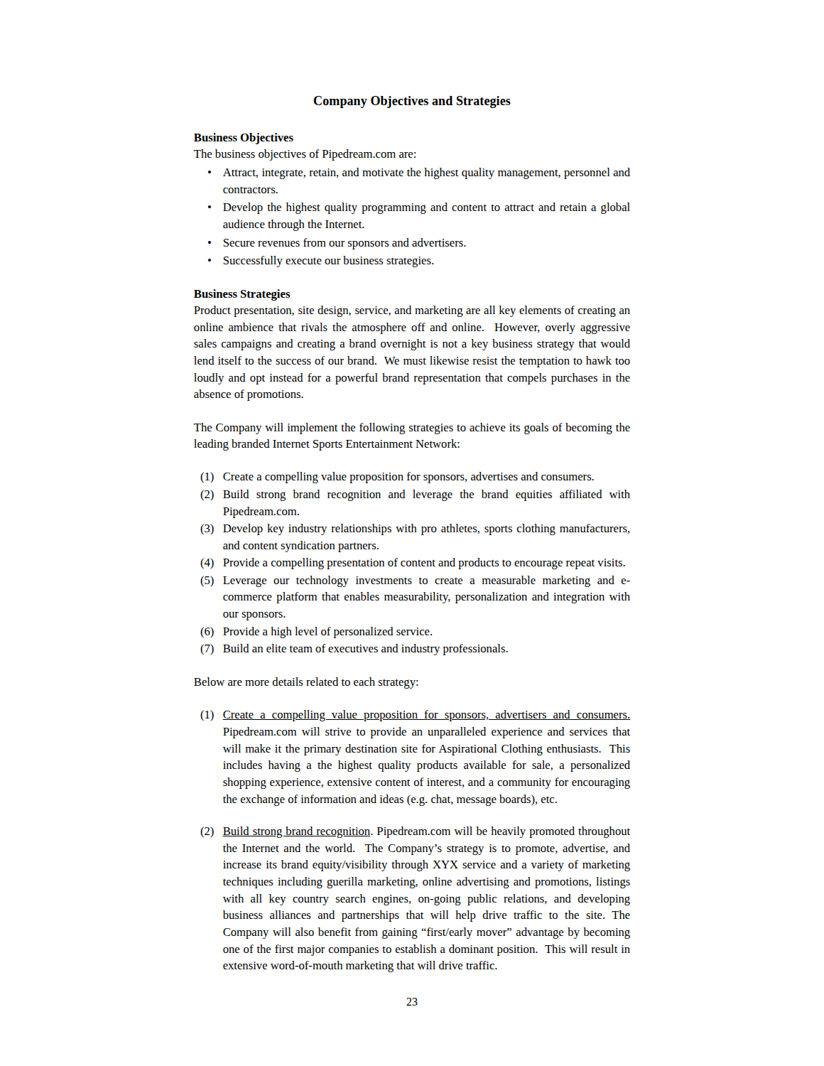Company Objectives and Strategies
Business Objectives
The business objectives of Pipedream.com are:
Attract, integrate, retain, and motivate the highest quality management, personnel and contractors.
Develop the highest quality programming and content to attract and retain a global audience through the Internet.
Secure revenues from our sponsors and advertisers.
Successfully execute our business strategies.
Business Strategies
Product presentation, site design, service, and marketing are all key elements of creating an online ambience that rivals the atmosphere off and online. However, overly aggressive sales campaigns and creating a brand overnight is not a key business strategy that would lend itself to the success of our brand. We must likewise resist the temptation to hawk too loudly and opt instead for a powerful brand representation that compels purchases in the absence of promotions.
The Company will implement the following strategies to achieve its goals of becoming the leading branded Internet Sports Entertainment Network:
Create a compelling value proposition for sponsors, advertises and consumers.
Build strong brand recognition and leverage the brand equities affiliated with Pipedream.com.
Develop key industry relationships with pro athletes, sports clothing manufacturers, and content syndication partners.
Provide a compelling presentation of content and products to encourage repeat visits.
Leverage our technology investments to create a measurable marketing and e-commerce platform that enables measurability, personalization and integration with our sponsors.
Provide a high level of personalized service.
Build an elite team of executives and industry professionals.
Below are more details related to each strategy:
Create a compelling value proposition for sponsors, advertisers and consumers. Pipedream.com will strive to provide an unparalleled experience and services that will make it the primary destination site for Aspirational Clothing enthusiasts. This includes having a the highest quality products available for sale, a personalized shopping experience, extensive content of interest, and a community for encouraging the exchange of information and ideas (e.g. chat, message boards), etc.
Build strong brand recognition. Pipedream.com will be heavily promoted throughout the Internet and the world. The Company’s strategy is to promote, advertise, and increase its brand equity/visibility through XYX service and a variety of marketing techniques including guerilla marketing, online advertising and promotions, listings with all key country search engines, on-going public relations, and developing business alliances and partnerships that will help drive traffic to the site. The Company will also benefit from gaining “first/early mover” advantage by becoming one of the first major companies to establish a dominant position. This will result in extensive word-of-mouth marketing that will drive traffic.
23